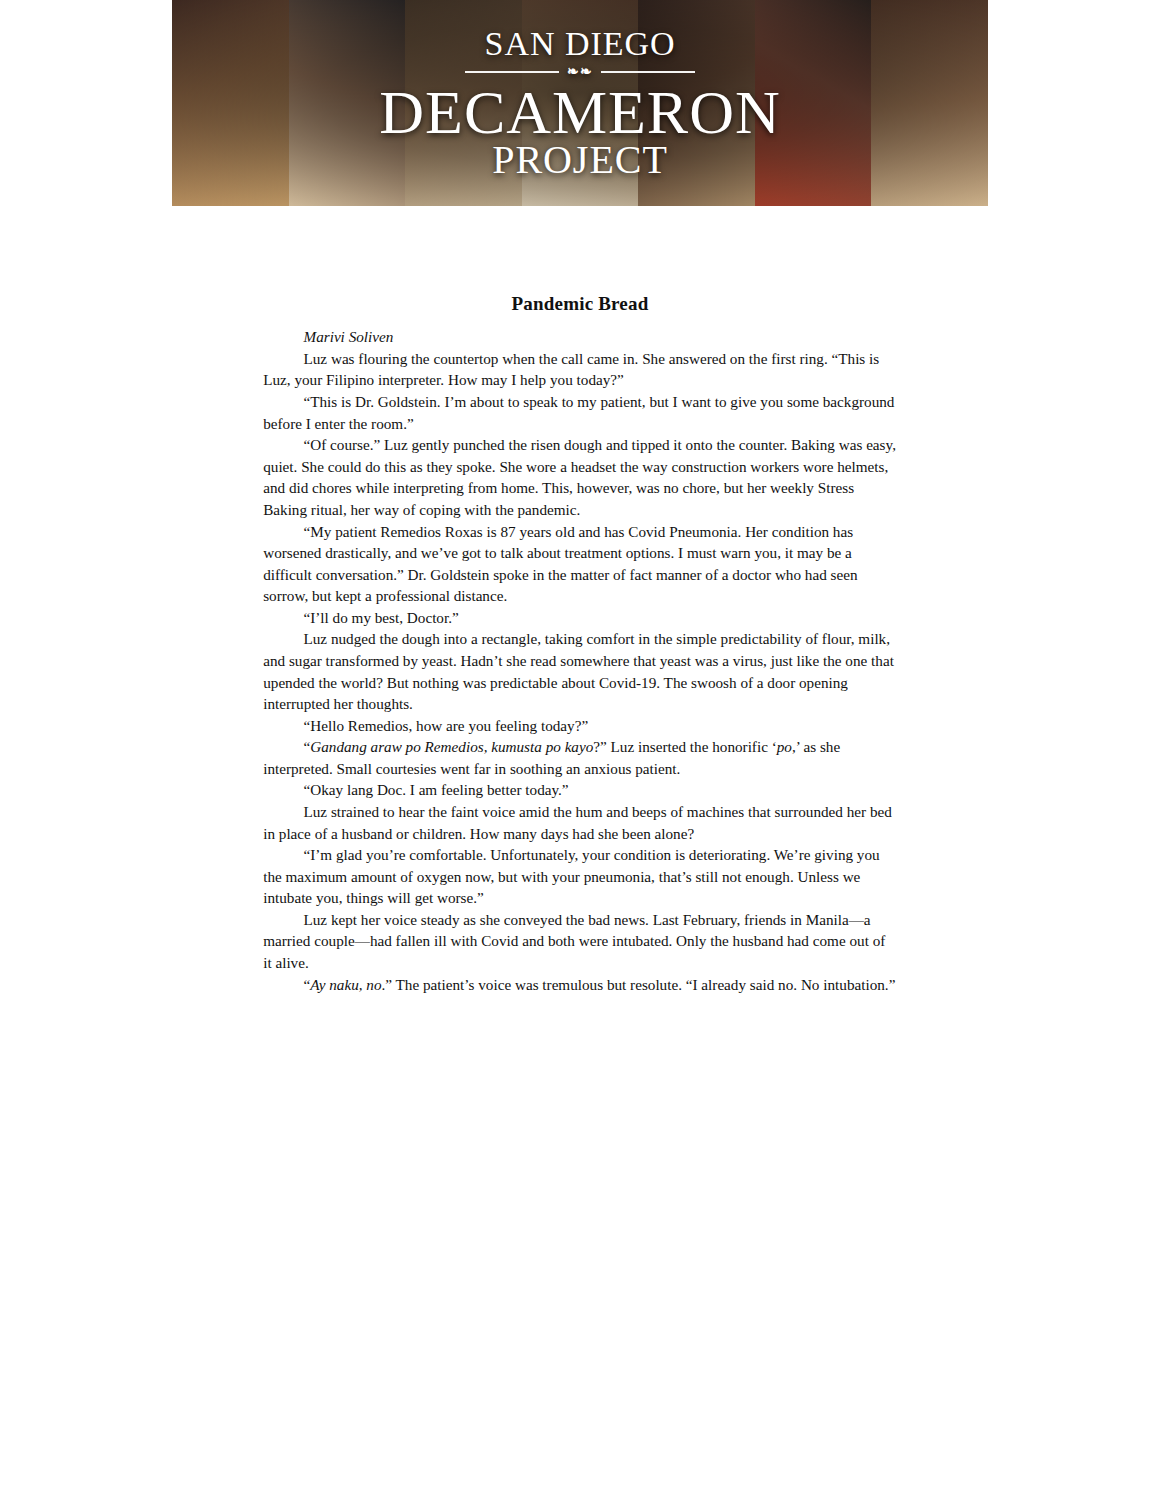SAN DIEGO
❧❧
DECAMERON
PROJECT
Pandemic Bread
Marivi Soliven
Luz was flouring the countertop when the call came in. She answered on the first ring. “This is Luz, your Filipino interpreter. How may I help you today?”
“This is Dr. Goldstein. I’m about to speak to my patient, but I want to give you some background before I enter the room.”
“Of course.” Luz gently punched the risen dough and tipped it onto the counter. Baking was easy, quiet. She could do this as they spoke. She wore a headset the way construction workers wore helmets, and did chores while interpreting from home. This, however, was no chore, but her weekly Stress Baking ritual, her way of coping with the pandemic.
“My patient Remedios Roxas is 87 years old and has Covid Pneumonia. Her condition has worsened drastically, and we’ve got to talk about treatment options. I must warn you, it may be a difficult conversation.” Dr. Goldstein spoke in the matter of fact manner of a doctor who had seen sorrow, but kept a professional distance.
“I’ll do my best, Doctor.”
Luz nudged the dough into a rectangle, taking comfort in the simple predictability of flour, milk, and sugar transformed by yeast. Hadn’t she read somewhere that yeast was a virus, just like the one that upended the world? But nothing was predictable about Covid-19. The swoosh of a door opening interrupted her thoughts.
“Hello Remedios, how are you feeling today?”
“Gandang araw po Remedios, kumusta po kayo?” Luz inserted the honorific ‘po,’ as she interpreted. Small courtesies went far in soothing an anxious patient.
“Okay lang Doc. I am feeling better today.”
Luz strained to hear the faint voice amid the hum and beeps of machines that surrounded her bed in place of a husband or children. How many days had she been alone?
“I’m glad you’re comfortable. Unfortunately, your condition is deteriorating. We’re giving you the maximum amount of oxygen now, but with your pneumonia, that’s still not enough. Unless we intubate you, things will get worse.”
Luz kept her voice steady as she conveyed the bad news. Last February, friends in Manila—a married couple—had fallen ill with Covid and both were intubated. Only the husband had come out of it alive.
“Ay naku, no.” The patient’s voice was tremulous but resolute. “I already said no. No intubation.”